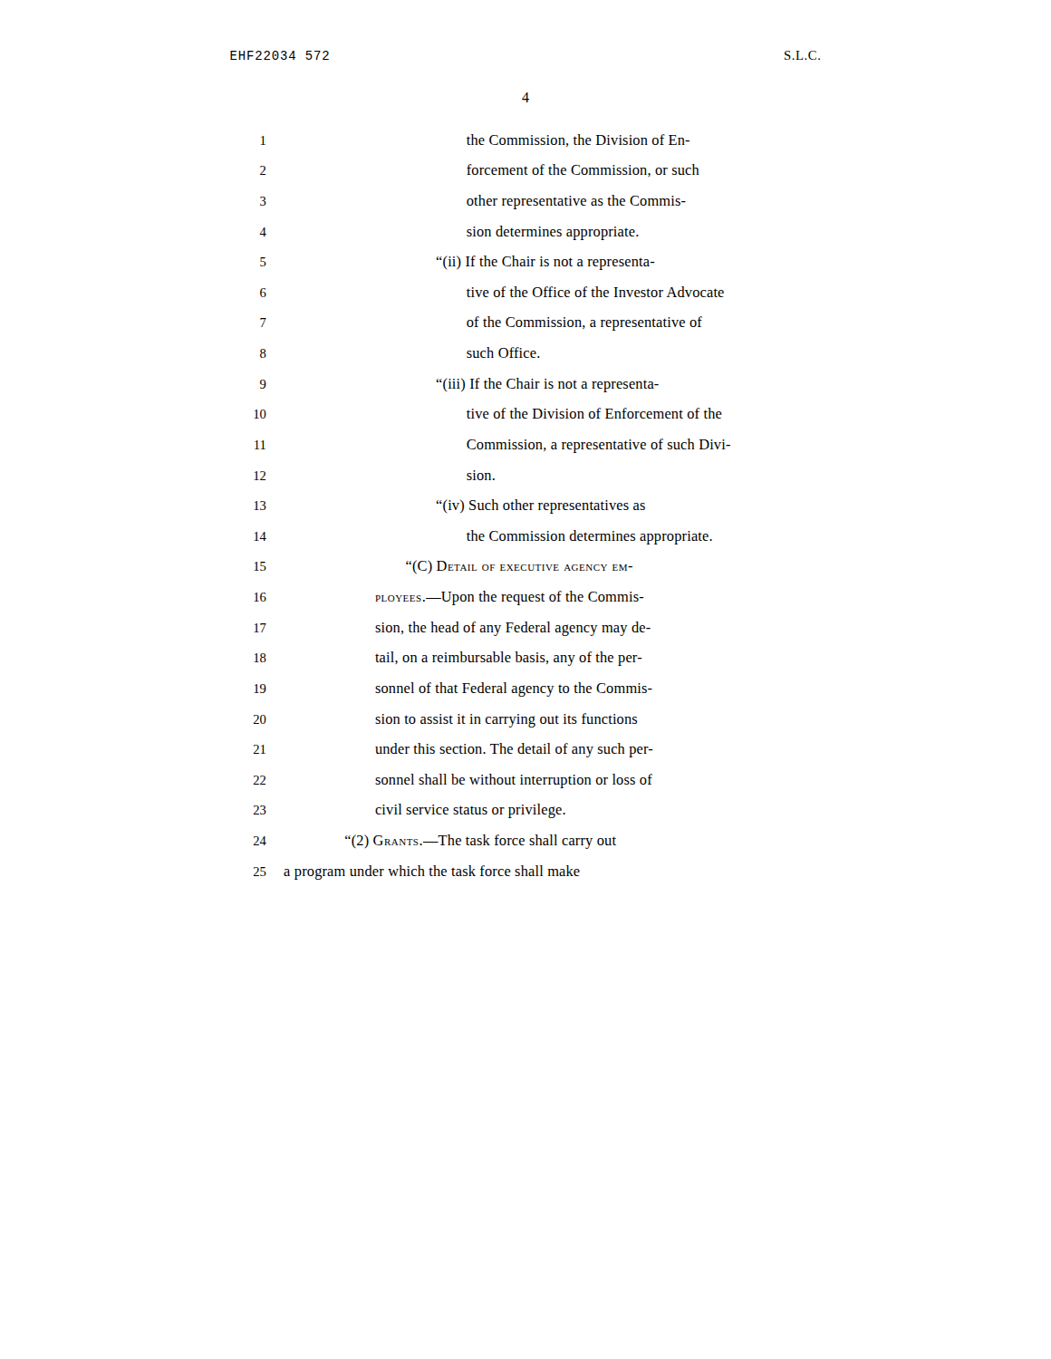EHF22034 572 S.L.C.
4
| 1 | the Commission, the Division of En- |
| 2 | forcement of the Commission, or such |
| 3 | other representative as the Commis- |
| 4 | sion determines appropriate. |
| 5 | “(ii) If the Chair is not a representa- |
| 6 | tive of the Office of the Investor Advocate |
| 7 | of the Commission, a representative of |
| 8 | such Office. |
| 9 | “(iii) If the Chair is not a representa- |
| 10 | tive of the Division of Enforcement of the |
| 11 | Commission, a representative of such Divi- |
| 12 | sion. |
| 13 | “(iv) Such other representatives as |
| 14 | the Commission determines appropriate. |
| 15 | “(C) Detail of executive agency em- |
| 16 | ployees. —Upon the request of the Commis- |
| 17 | sion, the head of any Federal agency may de- |
| 18 | tail, on a reimbursable basis, any of the per- |
| 19 | sonnel of that Federal agency to the Commis- |
| 20 | sion to assist it in carrying out its functions |
| 21 | under this section. The detail of any such per- |
| 22 | sonnel shall be without interruption or loss of |
| 23 | civil service status or privilege. |
| 24 | “(2) Grants. —The task force shall carry out |
| 25 | a program under which the task force shall make |